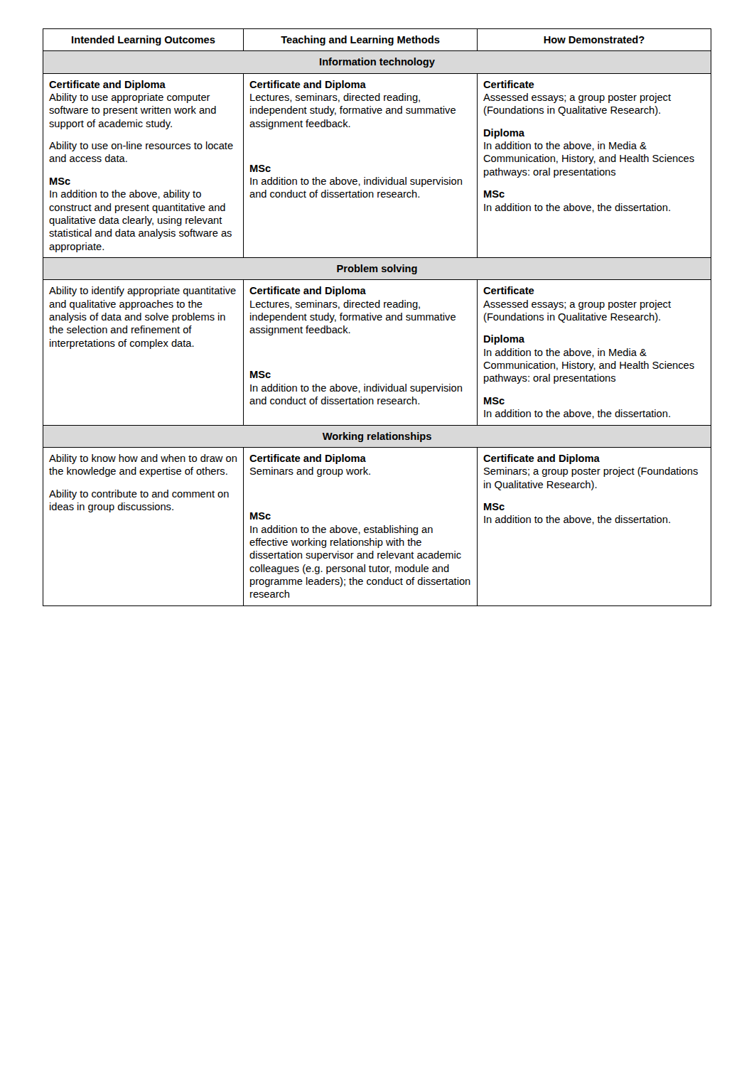| Intended Learning Outcomes | Teaching and Learning Methods | How Demonstrated? |
| --- | --- | --- |
| Information technology |
| Certificate and Diploma Ability to use appropriate computer software to present written work and support of academic study. Ability to use on-line resources to locate and access data. MSc In addition to the above, ability to construct and present quantitative and qualitative data clearly, using relevant statistical and data analysis software as appropriate. | Certificate and Diploma Lectures, seminars, directed reading, independent study, formative and summative assignment feedback. MSc In addition to the above, individual supervision and conduct of dissertation research. | Certificate Assessed essays; a group poster project (Foundations in Qualitative Research). Diploma In addition to the above, in Media & Communication, History, and Health Sciences pathways: oral presentations MSc In addition to the above, the dissertation. |
| Problem solving |
| Ability to identify appropriate quantitative and qualitative approaches to the analysis of data and solve problems in the selection and refinement of interpretations of complex data. | Certificate and Diploma Lectures, seminars, directed reading, independent study, formative and summative assignment feedback. MSc In addition to the above, individual supervision and conduct of dissertation research. | Certificate Assessed essays; a group poster project (Foundations in Qualitative Research). Diploma In addition to the above, in Media & Communication, History, and Health Sciences pathways: oral presentations MSc In addition to the above, the dissertation. |
| Working relationships |
| Ability to know how and when to draw on the knowledge and expertise of others. Ability to contribute to and comment on ideas in group discussions. | Certificate and Diploma Seminars and group work. MSc In addition to the above, establishing an effective working relationship with the dissertation supervisor and relevant academic colleagues (e.g. personal tutor, module and programme leaders); the conduct of dissertation research | Certificate and Diploma Seminars; a group poster project (Foundations in Qualitative Research). MSc In addition to the above, the dissertation. |